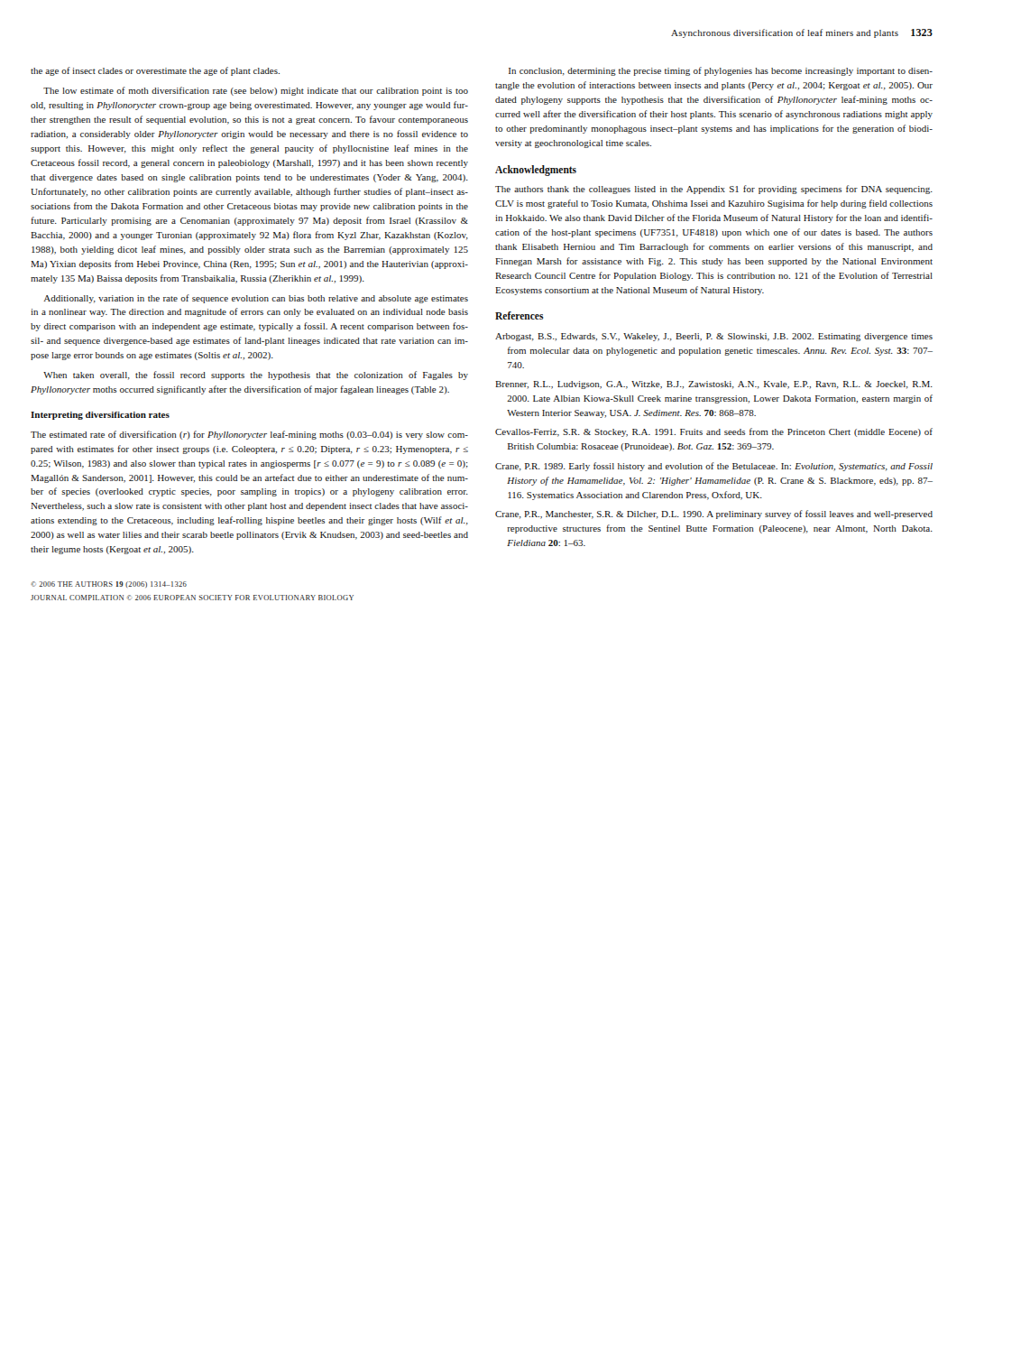Asynchronous diversification of leaf miners and plants 1323
the age of insect clades or overestimate the age of plant clades.
The low estimate of moth diversification rate (see below) might indicate that our calibration point is too old, resulting in Phyllonorycter crown-group age being overestimated. However, any younger age would further strengthen the result of sequential evolution, so this is not a great concern. To favour contemporaneous radiation, a considerably older Phyllonorycter origin would be necessary and there is no fossil evidence to support this. However, this might only reflect the general paucity of phyllocnistine leaf mines in the Cretaceous fossil record, a general concern in paleobiology (Marshall, 1997) and it has been shown recently that divergence dates based on single calibration points tend to be underestimates (Yoder & Yang, 2004). Unfortunately, no other calibration points are currently available, although further studies of plant–insect associations from the Dakota Formation and other Cretaceous biotas may provide new calibration points in the future. Particularly promising are a Cenomanian (approximately 97 Ma) deposit from Israel (Krassilov & Bacchia, 2000) and a younger Turonian (approximately 92 Ma) flora from Kyzl Zhar, Kazakhstan (Kozlov, 1988), both yielding dicot leaf mines, and possibly older strata such as the Barremian (approximately 125 Ma) Yixian deposits from Hebei Province, China (Ren, 1995; Sun et al., 2001) and the Hauterivian (approximately 135 Ma) Baissa deposits from Transbaikalia, Russia (Zherikhin et al., 1999).
Additionally, variation in the rate of sequence evolution can bias both relative and absolute age estimates in a nonlinear way. The direction and magnitude of errors can only be evaluated on an individual node basis by direct comparison with an independent age estimate, typically a fossil. A recent comparison between fossil- and sequence divergence-based age estimates of land-plant lineages indicated that rate variation can impose large error bounds on age estimates (Soltis et al., 2002).
When taken overall, the fossil record supports the hypothesis that the colonization of Fagales by Phyllonorycter moths occurred significantly after the diversification of major fagalean lineages (Table 2).
Interpreting diversification rates
The estimated rate of diversification (r) for Phyllonorycter leaf-mining moths (0.03–0.04) is very slow compared with estimates for other insect groups (i.e. Coleoptera, r ≤ 0.20; Diptera, r ≤ 0.23; Hymenoptera, r ≤ 0.25; Wilson, 1983) and also slower than typical rates in angiosperms [r ≤ 0.077 (e = 9) to r ≤ 0.089 (e = 0); Magallón & Sanderson, 2001]. However, this could be an artefact due to either an underestimate of the number of species (overlooked cryptic species, poor sampling in tropics) or a phylogeny calibration error. Nevertheless, such a slow rate is consistent with other plant host and dependent insect clades that have associations extending to the Cretaceous, including leaf-rolling hispine beetles and their ginger hosts (Wilf et al., 2000) as well as water lilies and their scarab beetle pollinators (Ervik & Knudsen, 2003) and seed-beetles and their legume hosts (Kergoat et al., 2005).
In conclusion, determining the precise timing of phylogenies has become increasingly important to disentangle the evolution of interactions between insects and plants (Percy et al., 2004; Kergoat et al., 2005). Our dated phylogeny supports the hypothesis that the diversification of Phyllonorycter leaf-mining moths occurred well after the diversification of their host plants. This scenario of asynchronous radiations might apply to other predominantly monophagous insect–plant systems and has implications for the generation of biodiversity at geochronological time scales.
Acknowledgments
The authors thank the colleagues listed in the Appendix S1 for providing specimens for DNA sequencing. CLV is most grateful to Tosio Kumata, Ohshima Issei and Kazuhiro Sugisima for help during field collections in Hokkaido. We also thank David Dilcher of the Florida Museum of Natural History for the loan and identification of the host-plant specimens (UF7351, UF4818) upon which one of our dates is based. The authors thank Elisabeth Herniou and Tim Barraclough for comments on earlier versions of this manuscript, and Finnegan Marsh for assistance with Fig. 2. This study has been supported by the National Environment Research Council Centre for Population Biology. This is contribution no. 121 of the Evolution of Terrestrial Ecosystems consortium at the National Museum of Natural History.
References
Arbogast, B.S., Edwards, S.V., Wakeley, J., Beerli, P. & Slowinski, J.B. 2002. Estimating divergence times from molecular data on phylogenetic and population genetic timescales. Annu. Rev. Ecol. Syst. 33: 707–740.
Brenner, R.L., Ludvigson, G.A., Witzke, B.J., Zawistoski, A.N., Kvale, E.P., Ravn, R.L. & Joeckel, R.M. 2000. Late Albian Kiowa-Skull Creek marine transgression, Lower Dakota Formation, eastern margin of Western Interior Seaway, USA. J. Sediment. Res. 70: 868–878.
Cevallos-Ferriz, S.R. & Stockey, R.A. 1991. Fruits and seeds from the Princeton Chert (middle Eocene) of British Columbia: Rosaceae (Prunoideae). Bot. Gaz. 152: 369–379.
Crane, P.R. 1989. Early fossil history and evolution of the Betulaceae. In: Evolution, Systematics, and Fossil History of the Hamamelidae, Vol. 2: 'Higher' Hamamelidae (P. R. Crane & S. Blackmore, eds), pp. 87–116. Systematics Association and Clarendon Press, Oxford, UK.
Crane, P.R., Manchester, S.R. & Dilcher, D.L. 1990. A preliminary survey of fossil leaves and well-preserved reproductive structures from the Sentinel Butte Formation (Paleocene), near Almont, North Dakota. Fieldiana 20: 1–63.
© 2006 THE AUTHORS 19 (2006) 1314–1326
JOURNAL COMPILATION © 2006 EUROPEAN SOCIETY FOR EVOLUTIONARY BIOLOGY